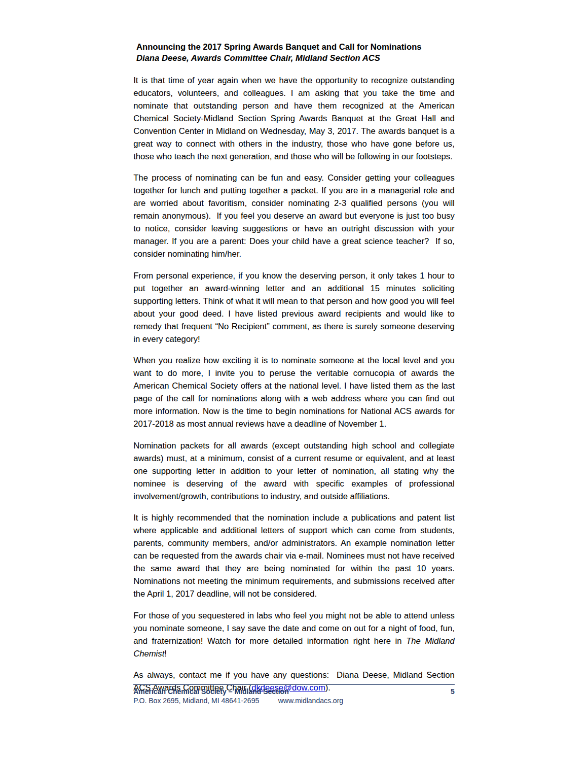Announcing the 2017 Spring Awards Banquet and Call for Nominations Diana Deese, Awards Committee Chair, Midland Section ACS
It is that time of year again when we have the opportunity to recognize outstanding educators, volunteers, and colleagues. I am asking that you take the time and nominate that outstanding person and have them recognized at the American Chemical Society-Midland Section Spring Awards Banquet at the Great Hall and Convention Center in Midland on Wednesday, May 3, 2017. The awards banquet is a great way to connect with others in the industry, those who have gone before us, those who teach the next generation, and those who will be following in our footsteps.
The process of nominating can be fun and easy. Consider getting your colleagues together for lunch and putting together a packet. If you are in a managerial role and are worried about favoritism, consider nominating 2-3 qualified persons (you will remain anonymous). If you feel you deserve an award but everyone is just too busy to notice, consider leaving suggestions or have an outright discussion with your manager. If you are a parent: Does your child have a great science teacher? If so, consider nominating him/her.
From personal experience, if you know the deserving person, it only takes 1 hour to put together an award-winning letter and an additional 15 minutes soliciting supporting letters. Think of what it will mean to that person and how good you will feel about your good deed. I have listed previous award recipients and would like to remedy that frequent “No Recipient” comment, as there is surely someone deserving in every category!
When you realize how exciting it is to nominate someone at the local level and you want to do more, I invite you to peruse the veritable cornucopia of awards the American Chemical Society offers at the national level. I have listed them as the last page of the call for nominations along with a web address where you can find out more information. Now is the time to begin nominations for National ACS awards for 2017-2018 as most annual reviews have a deadline of November 1.
Nomination packets for all awards (except outstanding high school and collegiate awards) must, at a minimum, consist of a current resume or equivalent, and at least one supporting letter in addition to your letter of nomination, all stating why the nominee is deserving of the award with specific examples of professional involvement/growth, contributions to industry, and outside affiliations.
It is highly recommended that the nomination include a publications and patent list where applicable and additional letters of support which can come from students, parents, community members, and/or administrators. An example nomination letter can be requested from the awards chair via e-mail. Nominees must not have received the same award that they are being nominated for within the past 10 years. Nominations not meeting the minimum requirements, and submissions received after the April 1, 2017 deadline, will not be considered.
For those of you sequestered in labs who feel you might not be able to attend unless you nominate someone, I say save the date and come on out for a night of food, fun, and fraternization! Watch for more detailed information right here in The Midland Chemist!
As always, contact me if you have any questions: Diana Deese, Midland Section ACS Awards Committee Chair (dkdeese@dow.com).
American Chemical Society – Midland Section 5
P.O. Box 2695, Midland, MI 48641-2695 www.midlandacs.org